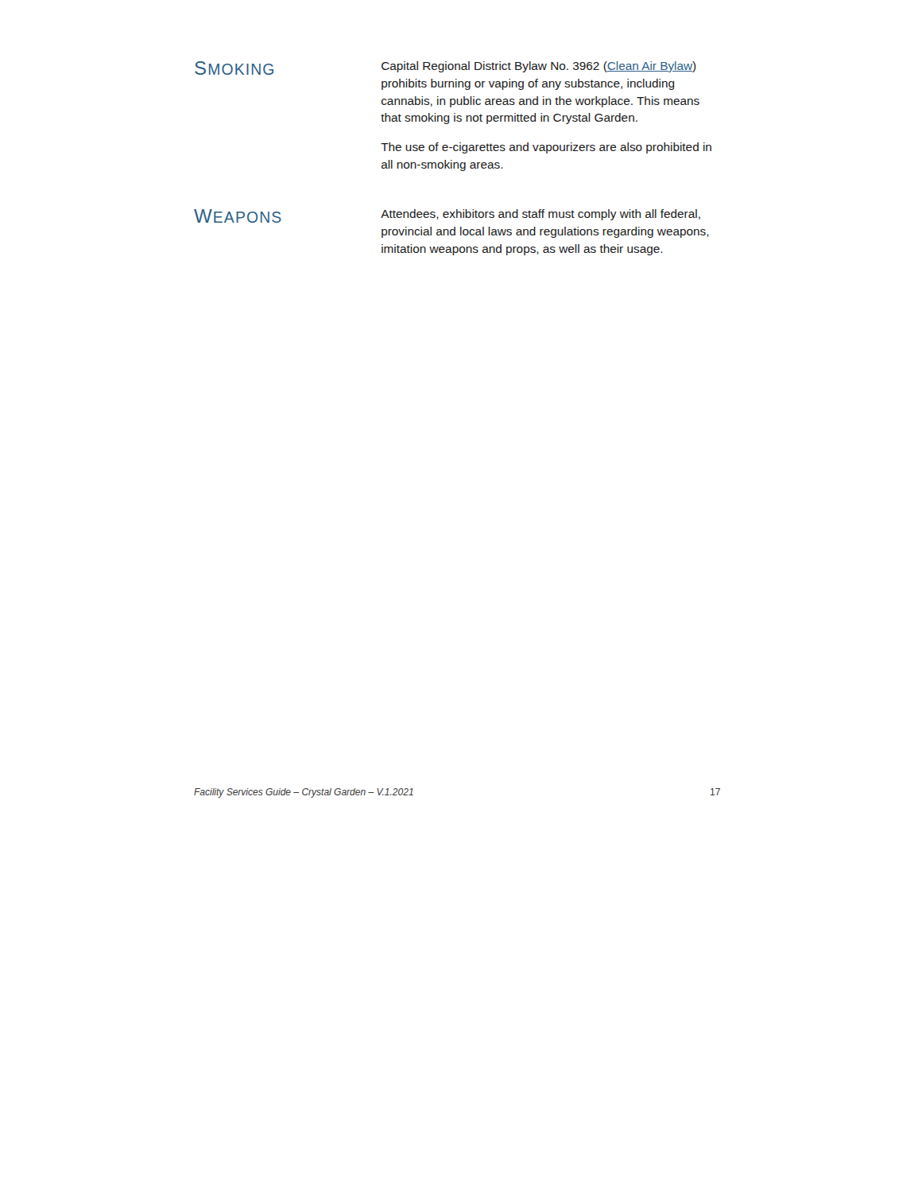Smoking
Capital Regional District Bylaw No. 3962 (Clean Air Bylaw) prohibits burning or vaping of any substance, including cannabis, in public areas and in the workplace. This means that smoking is not permitted in Crystal Garden.
The use of e-cigarettes and vapourizers are also prohibited in all non-smoking areas.
Weapons
Attendees, exhibitors and staff must comply with all federal, provincial and local laws and regulations regarding weapons, imitation weapons and props, as well as their usage.
Facility Services Guide – Crystal Garden – V.1.2021
17